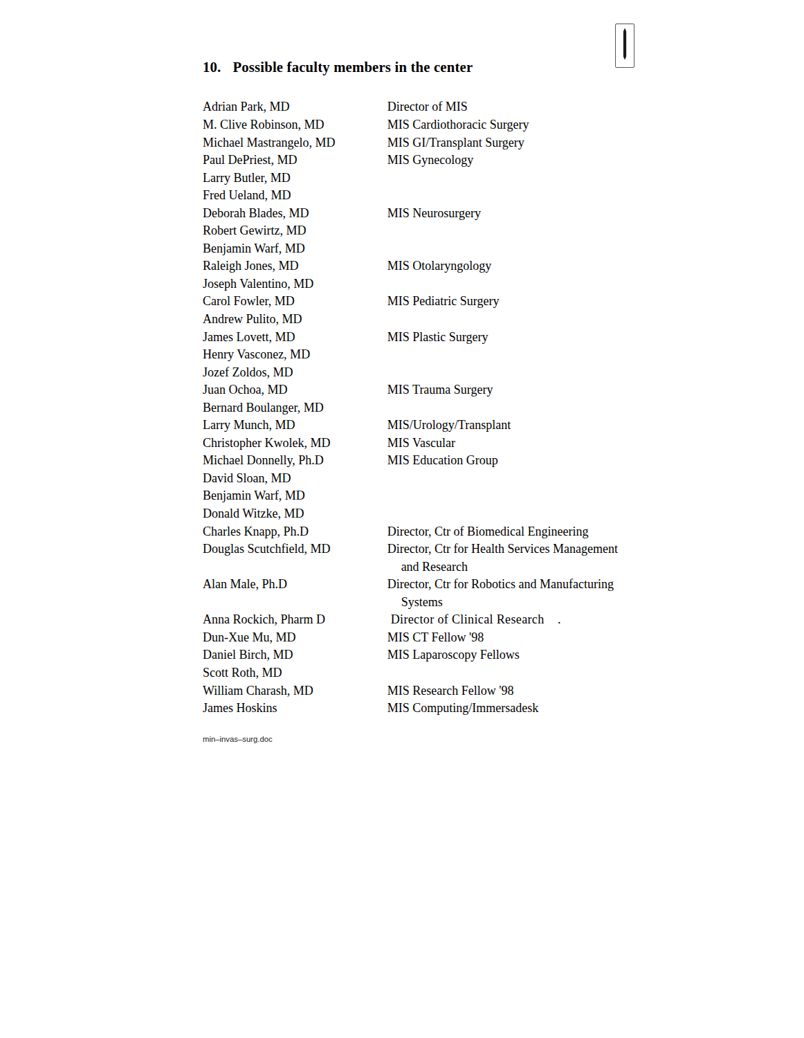10. Possible faculty members in the center
| Adrian Park, MD | Director of MIS |
| M. Clive Robinson, MD | MIS Cardiothoracic Surgery |
| Michael Mastrangelo, MD | MIS GI/Transplant Surgery |
| Paul DePriest, MD | MIS Gynecology |
| Larry Butler, MD | |
| Fred Ueland, MD | |
| Deborah Blades, MD | MIS Neurosurgery |
| Robert Gewirtz, MD | |
| Benjamin Warf, MD | |
| Raleigh Jones, MD | MIS Otolaryngology |
| Joseph Valentino, MD | |
| Carol Fowler, MD | MIS Pediatric Surgery |
| Andrew Pulito, MD | |
| James Lovett, MD | MIS Plastic Surgery |
| Henry Vasconez, MD | |
| Jozef Zoldos, MD | |
| Juan Ochoa, MD | MIS Trauma Surgery |
| Bernard Boulanger, MD | |
| Larry Munch, MD | MIS/Urology/Transplant |
| Christopher Kwolek, MD | MIS Vascular |
| Michael Donnelly, Ph.D | MIS Education Group |
| David Sloan, MD | |
| Benjamin Warf, MD | |
| Donald Witzke, MD | |
| Charles Knapp, Ph.D | Director, Ctr of Biomedical Engineering |
| Douglas Scutchfield, MD | Director, Ctr for Health Services Management and Research |
| Alan Male, Ph.D | Director, Ctr for Robotics and Manufacturing Systems |
| Anna Rockich, Pharm D | Director of Clinical Research . |
| Dun-Xue Mu, MD | MIS CT Fellow '98 |
| Daniel Birch, MD | MIS Laparoscopy Fellows |
| Scott Roth, MD | |
| William Charash, MD | MIS Research Fellow '98 |
| James Hoskins | MIS Computing/Immersadesk |
min–invas–surg.doc